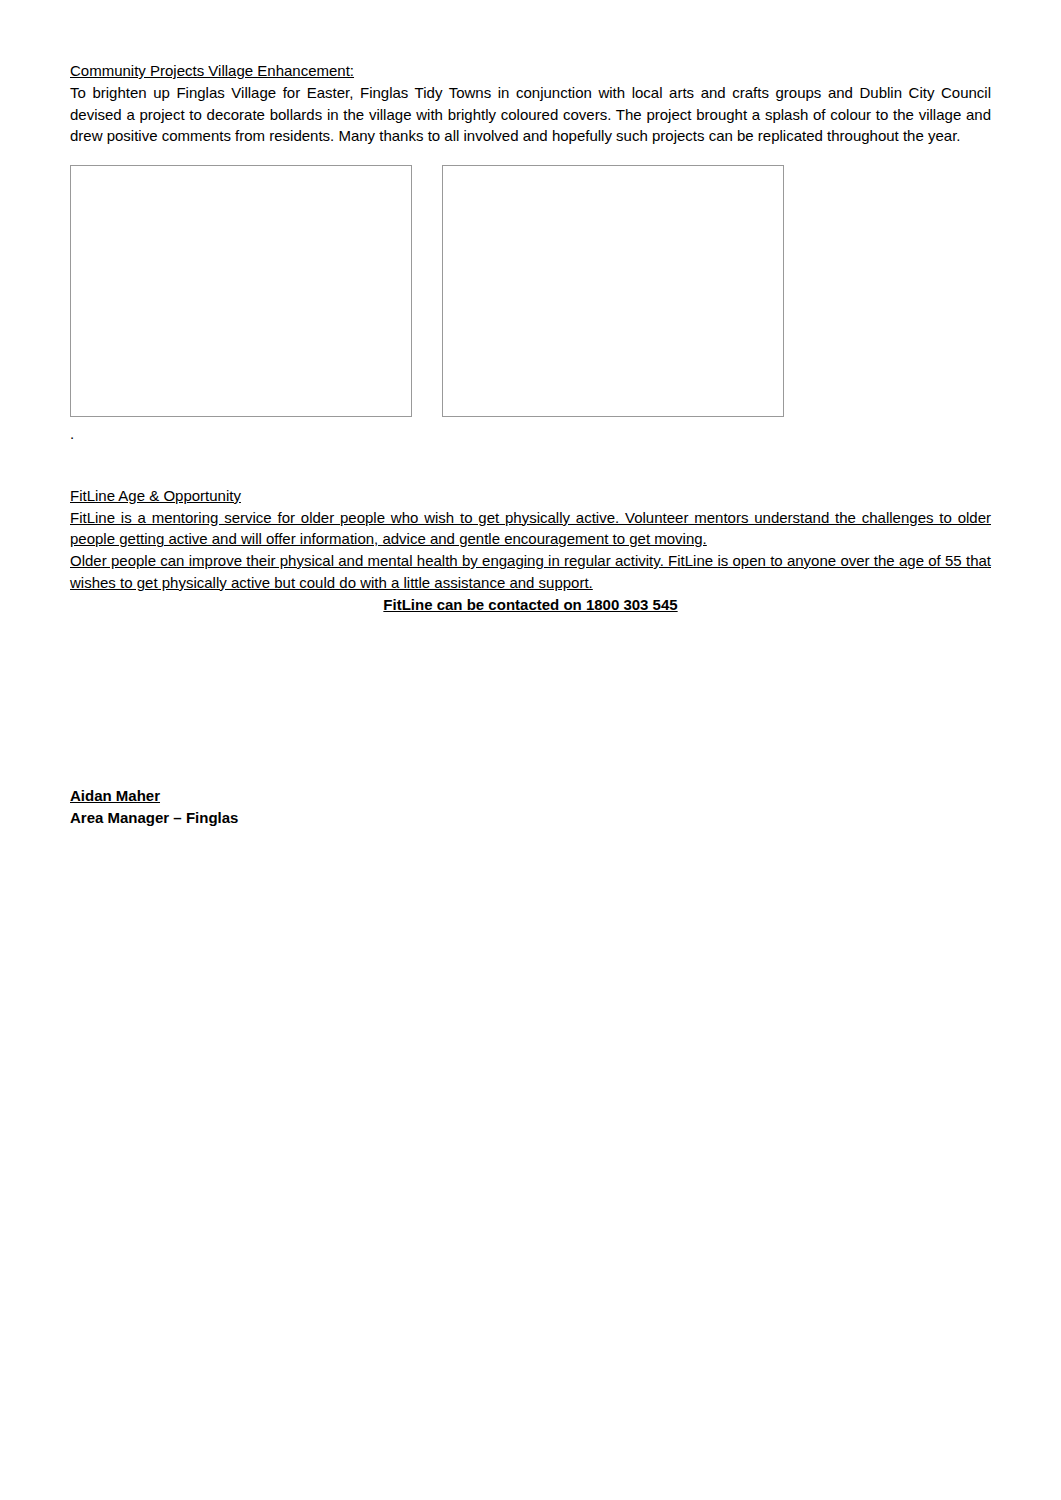Community Projects Village Enhancement:
To brighten up Finglas Village for Easter, Finglas Tidy Towns in conjunction with local arts and crafts groups and Dublin City Council devised a project to decorate bollards in the village with brightly coloured covers. The project brought a splash of colour to the village and drew positive comments from residents. Many thanks to all involved and hopefully such projects can be replicated throughout the year.
.
FitLine Age & Opportunity
FitLine is a mentoring service for older people who wish to get physically active. Volunteer mentors understand the challenges to older people getting active and will offer information, advice and gentle encouragement to get moving.
Older people can improve their physical and mental health by engaging in regular activity. FitLine is open to anyone over the age of 55 that wishes to get physically active but could do with a little assistance and support.
FitLine can be contacted on 1800 303 545
Aidan Maher
Area Manager – Finglas